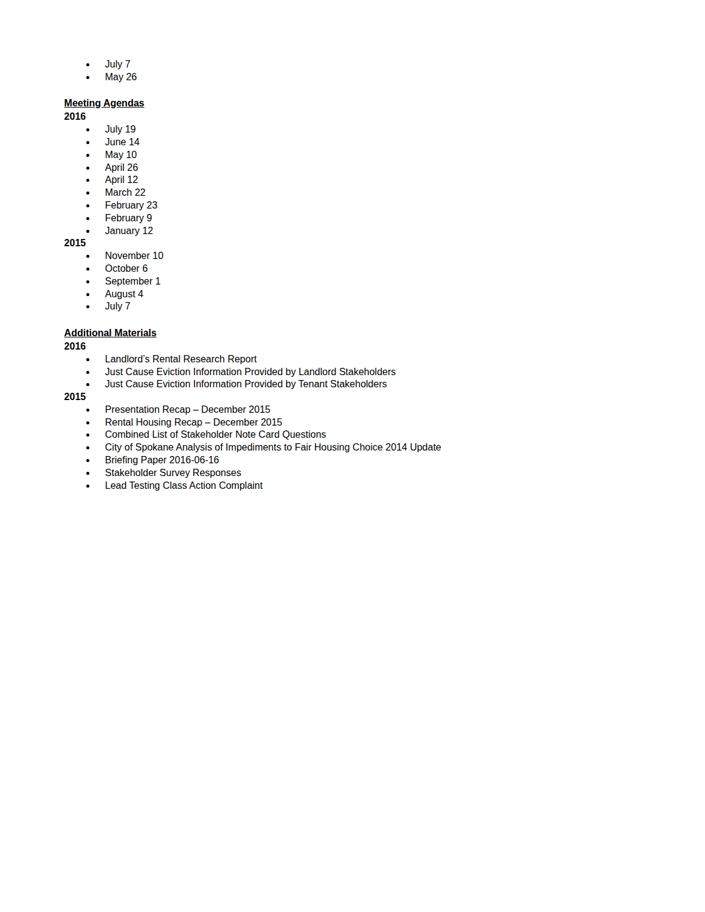July 7
May 26
Meeting Agendas
2016
July 19
June 14
May 10
April 26
April 12
March 22
February 23
February 9
January 12
2015
November 10
October 6
September 1
August 4
July 7
Additional Materials
2016
Landlord’s Rental Research Report
Just Cause Eviction Information Provided by Landlord Stakeholders
Just Cause Eviction Information Provided by Tenant Stakeholders
2015
Presentation Recap – December 2015
Rental Housing Recap – December 2015
Combined List of Stakeholder Note Card Questions
City of Spokane Analysis of Impediments to Fair Housing Choice 2014 Update
Briefing Paper 2016-06-16
Stakeholder Survey Responses
Lead Testing Class Action Complaint